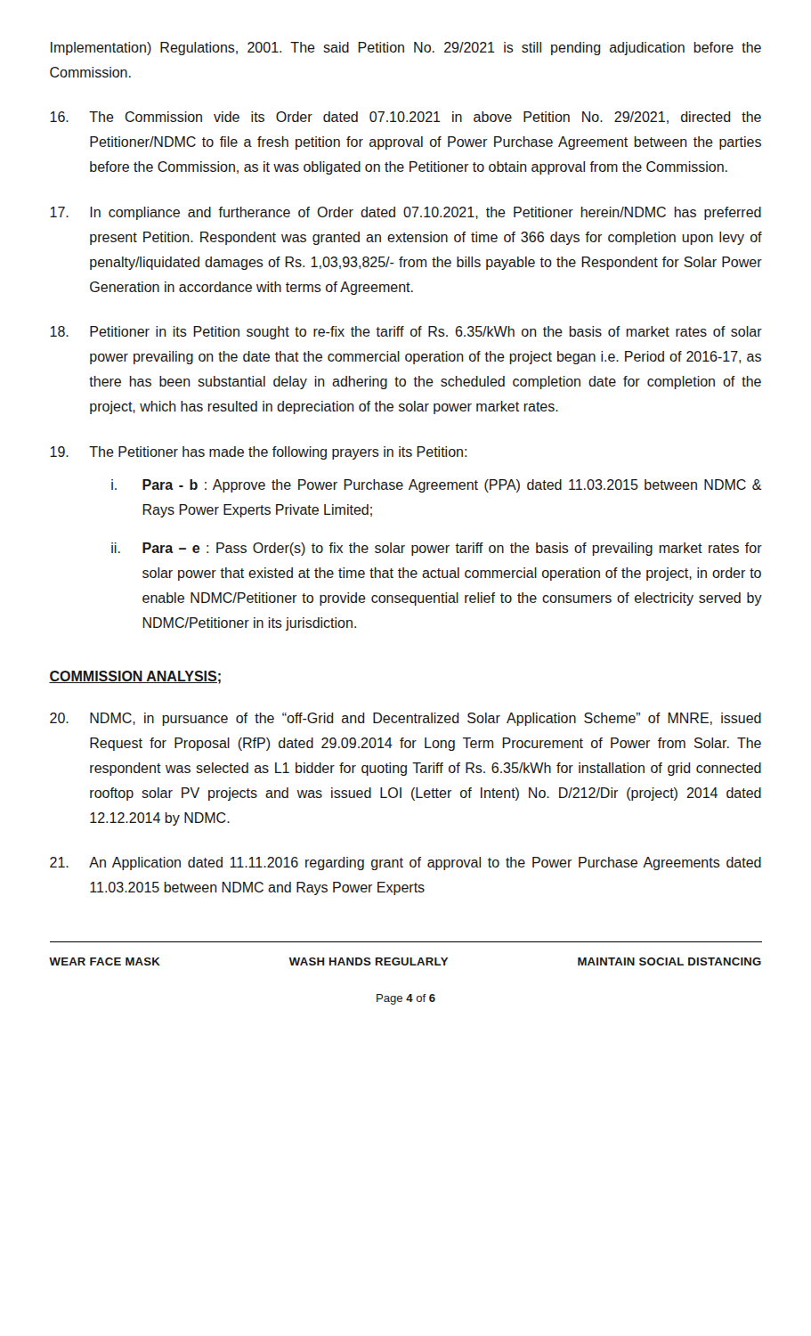Implementation) Regulations, 2001. The said Petition No. 29/2021 is still pending adjudication before the Commission.
The Commission vide its Order dated 07.10.2021 in above Petition No. 29/2021, directed the Petitioner/NDMC to file a fresh petition for approval of Power Purchase Agreement between the parties before the Commission, as it was obligated on the Petitioner to obtain approval from the Commission.
In compliance and furtherance of Order dated 07.10.2021, the Petitioner herein/NDMC has preferred present Petition. Respondent was granted an extension of time of 366 days for completion upon levy of penalty/liquidated damages of Rs. 1,03,93,825/- from the bills payable to the Respondent for Solar Power Generation in accordance with terms of Agreement.
Petitioner in its Petition sought to re-fix the tariff of Rs. 6.35/kWh on the basis of market rates of solar power prevailing on the date that the commercial operation of the project began i.e. Period of 2016-17, as there has been substantial delay in adhering to the scheduled completion date for completion of the project, which has resulted in depreciation of the solar power market rates.
The Petitioner has made the following prayers in its Petition:
Para - b : Approve the Power Purchase Agreement (PPA) dated 11.03.2015 between NDMC & Rays Power Experts Private Limited;
Para – e : Pass Order(s) to fix the solar power tariff on the basis of prevailing market rates for solar power that existed at the time that the actual commercial operation of the project, in order to enable NDMC/Petitioner to provide consequential relief to the consumers of electricity served by NDMC/Petitioner in its jurisdiction.
COMMISSION ANALYSIS;
NDMC, in pursuance of the “off-Grid and Decentralized Solar Application Scheme” of MNRE, issued Request for Proposal (RfP) dated 29.09.2014 for Long Term Procurement of Power from Solar. The respondent was selected as L1 bidder for quoting Tariff of Rs. 6.35/kWh for installation of grid connected rooftop solar PV projects and was issued LOI (Letter of Intent) No. D/212/Dir (project) 2014 dated 12.12.2014 by NDMC.
An Application dated 11.11.2016 regarding grant of approval to the Power Purchase Agreements dated 11.03.2015 between NDMC and Rays Power Experts
WEAR FACE MASK WASH HANDS REGULARLY MAINTAIN SOCIAL DISTANCING
Page 4 of 6